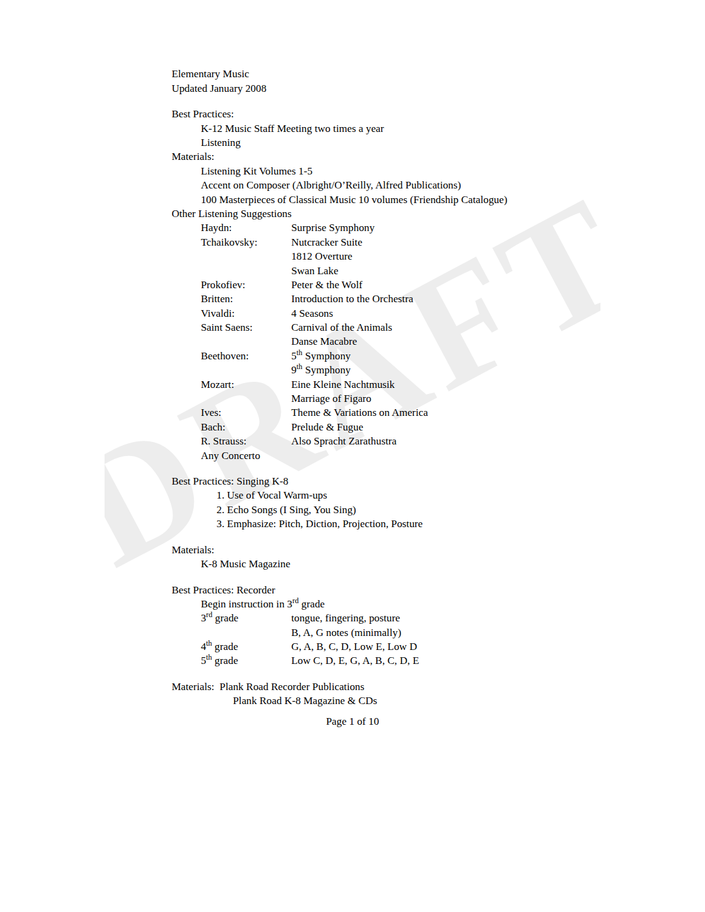DRAFT
Elementary Music
Updated January 2008
Best Practices:
K-12 Music Staff Meeting two times a year
Listening
Materials:
Listening Kit Volumes 1-5
Accent on Composer (Albright/O’Reilly, Alfred Publications)
100 Masterpieces of Classical Music 10 volumes (Friendship Catalogue)
Other Listening Suggestions
| Haydn: | Surprise Symphony |
| Tchaikovsky: | Nutcracker Suite |
| | 1812 Overture |
| | Swan Lake |
| Prokofiev: | Peter & the Wolf |
| Britten: | Introduction to the Orchestra |
| Vivaldi: | 4 Seasons |
| Saint Saens: | Carnival of the Animals |
| | Danse Macabre |
| Beethoven: | 5 th Symphony |
| | 9 th Symphony |
| Mozart: | Eine Kleine Nachtmusik |
| | Marriage of Figaro |
| Ives: | Theme & Variations on America |
| Bach: | Prelude & Fugue |
| R. Strauss: | Also Spracht Zarathustra |
| Any Concerto |
Best Practices: Singing K-8
Use of Vocal Warm-ups
Echo Songs (I Sing, You Sing)
Emphasize: Pitch, Diction, Projection, Posture
Materials:
K-8 Music Magazine
Best Practices: Recorder
Begin instruction in 3rd grade
| 3 rd grade | tongue, fingering, posture |
| | B, A, G notes (minimally) |
| 4 th grade | G, A, B, C, D, Low E, Low D |
| 5 th grade | Low C, D, E, G, A, B, C, D, E |
Materials: Plank Road Recorder Publications
Plank Road K-8 Magazine & CDs
Page 1 of 10